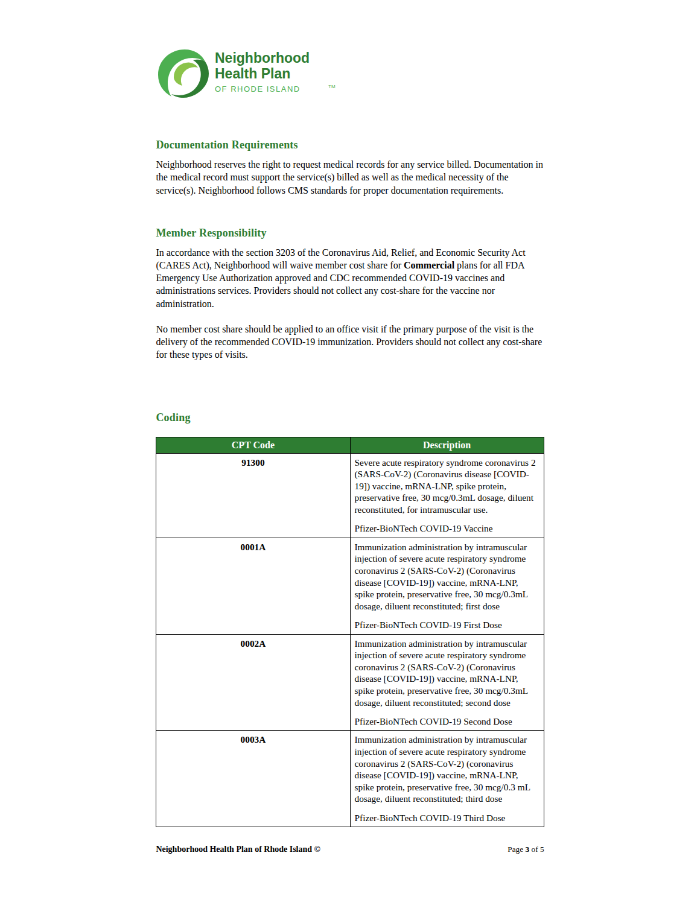Neighborhood Health Plan OF RHODE ISLAND TM
Documentation Requirements
Neighborhood reserves the right to request medical records for any service billed. Documentation in the medical record must support the service(s) billed as well as the medical necessity of the service(s). Neighborhood follows CMS standards for proper documentation requirements.
Member Responsibility
In accordance with the section 3203 of the Coronavirus Aid, Relief, and Economic Security Act (CARES Act), Neighborhood will waive member cost share for Commercial plans for all FDA Emergency Use Authorization approved and CDC recommended COVID-19 vaccines and administrations services. Providers should not collect any cost-share for the vaccine nor administration.
No member cost share should be applied to an office visit if the primary purpose of the visit is the delivery of the recommended COVID-19 immunization. Providers should not collect any cost-share for these types of visits.
Coding
| CPT Code | Description |
| --- | --- |
| 91300 | Severe acute respiratory syndrome coronavirus 2 (SARS-CoV-2) (Coronavirus disease [COVID-19]) vaccine, mRNA-LNP, spike protein, preservative free, 30 mcg/0.3mL dosage, diluent reconstituted, for intramuscular use. Pfizer-BioNTech COVID-19 Vaccine |
| 0001A | Immunization administration by intramuscular injection of severe acute respiratory syndrome coronavirus 2 (SARS-CoV-2) (Coronavirus disease [COVID-19]) vaccine, mRNA-LNP, spike protein, preservative free, 30 mcg/0.3mL dosage, diluent reconstituted; first dose Pfizer-BioNTech COVID-19 First Dose |
| 0002A | Immunization administration by intramuscular injection of severe acute respiratory syndrome coronavirus 2 (SARS-CoV-2) (Coronavirus disease [COVID-19]) vaccine, mRNA-LNP, spike protein, preservative free, 30 mcg/0.3mL dosage, diluent reconstituted; second dose Pfizer-BioNTech COVID-19 Second Dose |
| 0003A | Immunization administration by intramuscular injection of severe acute respiratory syndrome coronavirus 2 (SARS-CoV-2) (coronavirus disease [COVID-19]) vaccine, mRNA-LNP, spike protein, preservative free, 30 mcg/0.3 mL dosage, diluent reconstituted; third dose Pfizer-BioNTech COVID-19 Third Dose |
Neighborhood Health Plan of Rhode Island ©
Page 3 of 5